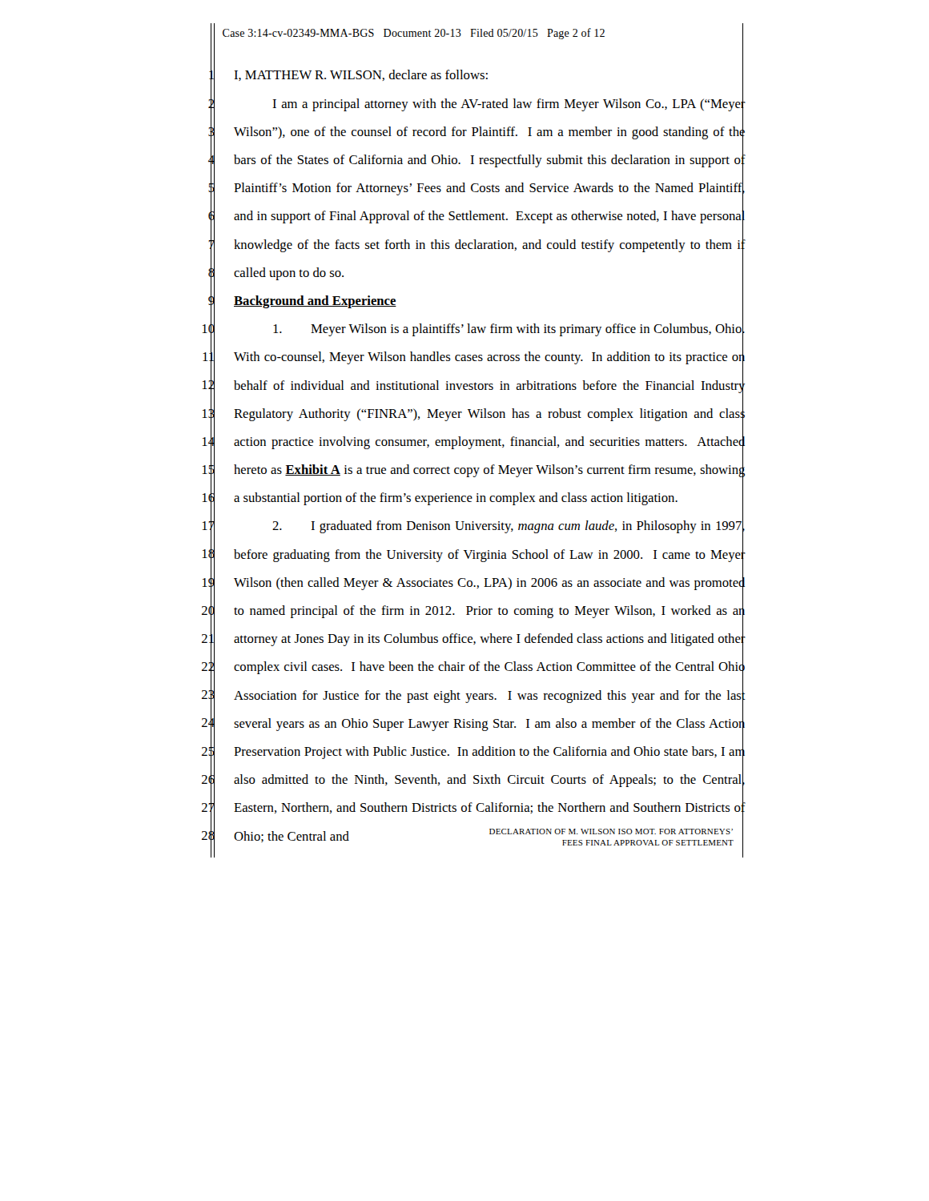Case 3:14-cv-02349-MMA-BGS Document 20-13 Filed 05/20/15 Page 2 of 12
1
2
3
4
5
6
7
8
9
10
11
12
13
14
15
16
17
18
19
20
21
22
23
24
25
26
27
28
I, MATTHEW R. WILSON, declare as follows:
I am a principal attorney with the AV-rated law firm Meyer Wilson Co., LPA (“Meyer Wilson”), one of the counsel of record for Plaintiff. I am a member in good standing of the bars of the States of California and Ohio. I respectfully submit this declaration in support of Plaintiff’s Motion for Attorneys’ Fees and Costs and Service Awards to the Named Plaintiff, and in support of Final Approval of the Settlement. Except as otherwise noted, I have personal knowledge of the facts set forth in this declaration, and could testify competently to them if called upon to do so.
Background and Experience
1. Meyer Wilson is a plaintiffs’ law firm with its primary office in Columbus, Ohio. With co-counsel, Meyer Wilson handles cases across the county. In addition to its practice on behalf of individual and institutional investors in arbitrations before the Financial Industry Regulatory Authority (“FINRA”), Meyer Wilson has a robust complex litigation and class action practice involving consumer, employment, financial, and securities matters. Attached hereto as Exhibit A is a true and correct copy of Meyer Wilson’s current firm resume, showing a substantial portion of the firm’s experience in complex and class action litigation.
2. I graduated from Denison University, magna cum laude, in Philosophy in 1997, before graduating from the University of Virginia School of Law in 2000. I came to Meyer Wilson (then called Meyer & Associates Co., LPA) in 2006 as an associate and was promoted to named principal of the firm in 2012. Prior to coming to Meyer Wilson, I worked as an attorney at Jones Day in its Columbus office, where I defended class actions and litigated other complex civil cases. I have been the chair of the Class Action Committee of the Central Ohio Association for Justice for the past eight years. I was recognized this year and for the last several years as an Ohio Super Lawyer Rising Star. I am also a member of the Class Action Preservation Project with Public Justice. In addition to the California and Ohio state bars, I am also admitted to the Ninth, Seventh, and Sixth Circuit Courts of Appeals; to the Central, Eastern, Northern, and Southern Districts of California; the Northern and Southern Districts of Ohio; the Central and
DECLARATION OF M. WILSON ISO MOT. FOR ATTORNEYS’
FEES FINAL APPROVAL OF SETTLEMENT